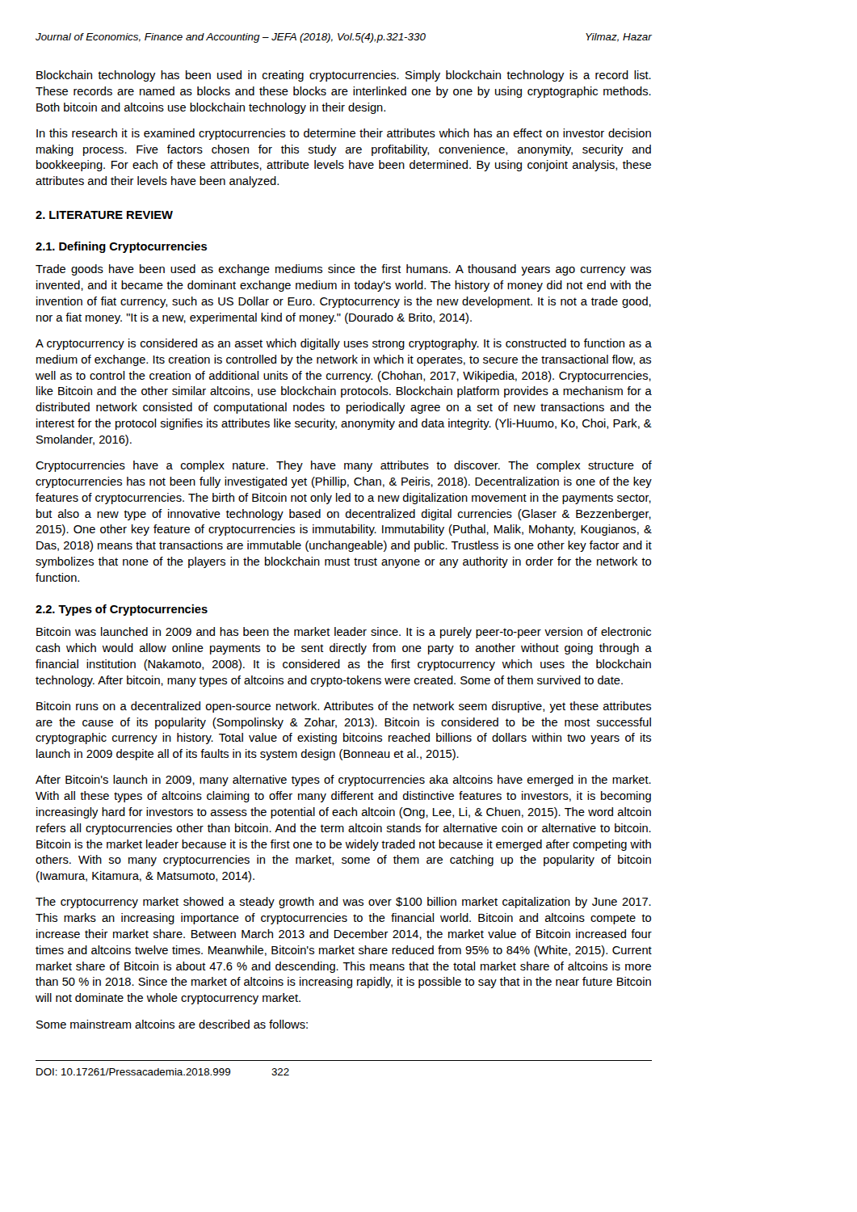Journal of Economics, Finance and Accounting – JEFA (2018), Vol.5(4),p.321-330 Yilmaz, Hazar
Blockchain technology has been used in creating cryptocurrencies. Simply blockchain technology is a record list. These records are named as blocks and these blocks are interlinked one by one by using cryptographic methods. Both bitcoin and altcoins use blockchain technology in their design.
In this research it is examined cryptocurrencies to determine their attributes which has an effect on investor decision making process. Five factors chosen for this study are profitability, convenience, anonymity, security and bookkeeping. For each of these attributes, attribute levels have been determined. By using conjoint analysis, these attributes and their levels have been analyzed.
2. LITERATURE REVIEW
2.1. Defining Cryptocurrencies
Trade goods have been used as exchange mediums since the first humans. A thousand years ago currency was invented, and it became the dominant exchange medium in today's world. The history of money did not end with the invention of fiat currency, such as US Dollar or Euro. Cryptocurrency is the new development. It is not a trade good, nor a fiat money. "It is a new, experimental kind of money." (Dourado & Brito, 2014).
A cryptocurrency is considered as an asset which digitally uses strong cryptography. It is constructed to function as a medium of exchange. Its creation is controlled by the network in which it operates, to secure the transactional flow, as well as to control the creation of additional units of the currency. (Chohan, 2017, Wikipedia, 2018). Cryptocurrencies, like Bitcoin and the other similar altcoins, use blockchain protocols. Blockchain platform provides a mechanism for a distributed network consisted of computational nodes to periodically agree on a set of new transactions and the interest for the protocol signifies its attributes like security, anonymity and data integrity. (Yli-Huumo, Ko, Choi, Park, & Smolander, 2016).
Cryptocurrencies have a complex nature. They have many attributes to discover. The complex structure of cryptocurrencies has not been fully investigated yet (Phillip, Chan, & Peiris, 2018). Decentralization is one of the key features of cryptocurrencies. The birth of Bitcoin not only led to a new digitalization movement in the payments sector, but also a new type of innovative technology based on decentralized digital currencies (Glaser & Bezzenberger, 2015). One other key feature of cryptocurrencies is immutability. Immutability (Puthal, Malik, Mohanty, Kougianos, & Das, 2018) means that transactions are immutable (unchangeable) and public. Trustless is one other key factor and it symbolizes that none of the players in the blockchain must trust anyone or any authority in order for the network to function.
2.2. Types of Cryptocurrencies
Bitcoin was launched in 2009 and has been the market leader since. It is a purely peer-to-peer version of electronic cash which would allow online payments to be sent directly from one party to another without going through a financial institution (Nakamoto, 2008). It is considered as the first cryptocurrency which uses the blockchain technology. After bitcoin, many types of altcoins and crypto-tokens were created. Some of them survived to date.
Bitcoin runs on a decentralized open-source network. Attributes of the network seem disruptive, yet these attributes are the cause of its popularity (Sompolinsky & Zohar, 2013). Bitcoin is considered to be the most successful cryptographic currency in history. Total value of existing bitcoins reached billions of dollars within two years of its launch in 2009 despite all of its faults in its system design (Bonneau et al., 2015).
After Bitcoin's launch in 2009, many alternative types of cryptocurrencies aka altcoins have emerged in the market. With all these types of altcoins claiming to offer many different and distinctive features to investors, it is becoming increasingly hard for investors to assess the potential of each altcoin (Ong, Lee, Li, & Chuen, 2015). The word altcoin refers all cryptocurrencies other than bitcoin. And the term altcoin stands for alternative coin or alternative to bitcoin. Bitcoin is the market leader because it is the first one to be widely traded not because it emerged after competing with others. With so many cryptocurrencies in the market, some of them are catching up the popularity of bitcoin (Iwamura, Kitamura, & Matsumoto, 2014).
The cryptocurrency market showed a steady growth and was over $100 billion market capitalization by June 2017. This marks an increasing importance of cryptocurrencies to the financial world. Bitcoin and altcoins compete to increase their market share. Between March 2013 and December 2014, the market value of Bitcoin increased four times and altcoins twelve times. Meanwhile, Bitcoin's market share reduced from 95% to 84% (White, 2015). Current market share of Bitcoin is about 47.6 % and descending. This means that the total market share of altcoins is more than 50 % in 2018. Since the market of altcoins is increasing rapidly, it is possible to say that in the near future Bitcoin will not dominate the whole cryptocurrency market.
Some mainstream altcoins are described as follows:
DOI: 10.17261/Pressacademia.2018.999 322